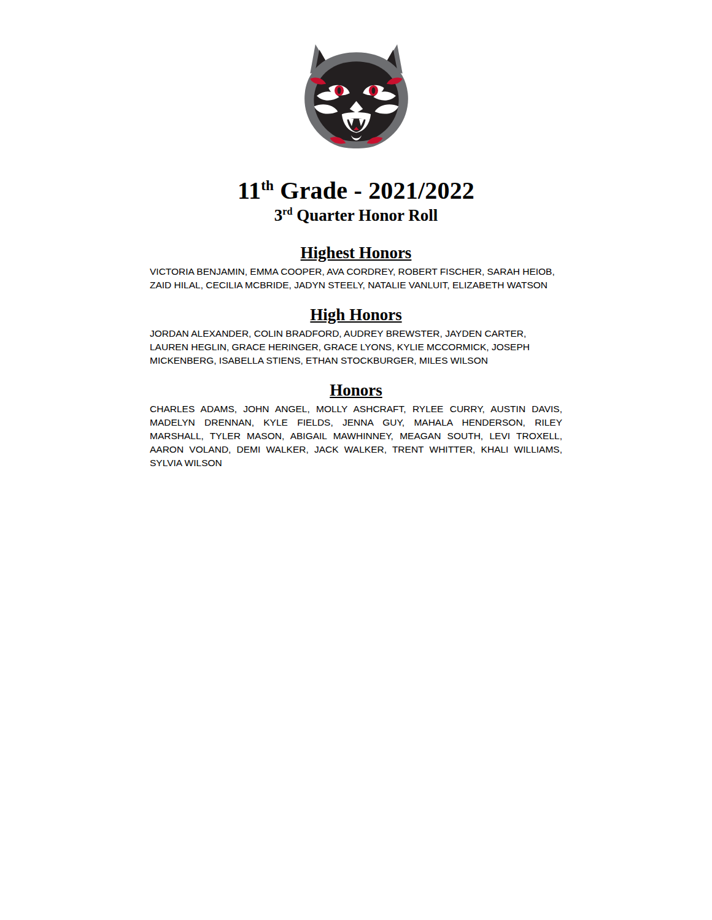11th Grade - 2021/2022
3rd Quarter Honor Roll
Highest Honors
VICTORIA BENJAMIN, EMMA COOPER, AVA CORDREY, ROBERT FISCHER, SARAH HEIOB, ZAID HILAL, CECILIA MCBRIDE, JADYN STEELY, NATALIE VANLUIT, ELIZABETH WATSON
High Honors
JORDAN ALEXANDER, COLIN BRADFORD, AUDREY BREWSTER, JAYDEN CARTER, LAUREN HEGLIN, GRACE HERINGER, GRACE LYONS, KYLIE MCCORMICK, JOSEPH MICKENBERG, ISABELLA STIENS, ETHAN STOCKBURGER, MILES WILSON
Honors
CHARLES ADAMS, JOHN ANGEL, MOLLY ASHCRAFT, RYLEE CURRY, AUSTIN DAVIS, MADELYN DRENNAN, KYLE FIELDS, JENNA GUY, MAHALA HENDERSON, RILEY MARSHALL, TYLER MASON, ABIGAIL MAWHINNEY, MEAGAN SOUTH, LEVI TROXELL, AARON VOLAND, DEMI WALKER, JACK WALKER, TRENT WHITTER, KHALI WILLIAMS, SYLVIA WILSON